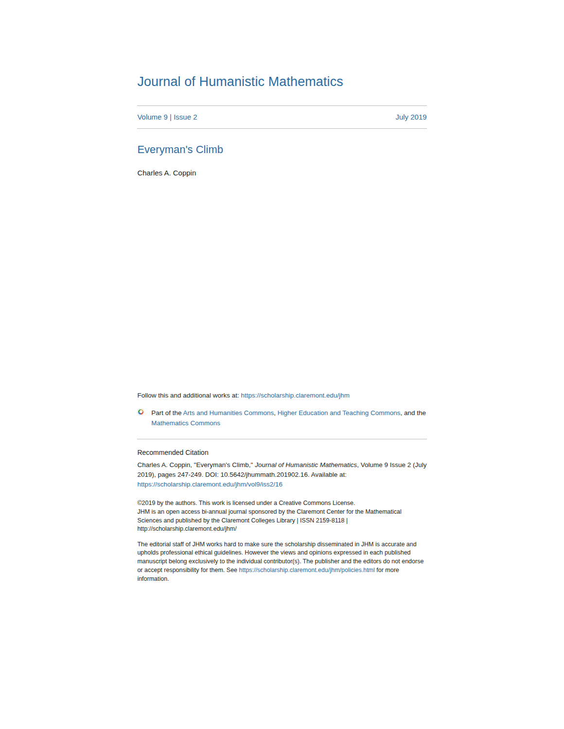Journal of Humanistic Mathematics
Volume 9 | Issue 2 July 2019
Everyman's Climb
Charles A. Coppin
Follow this and additional works at: https://scholarship.claremont.edu/jhm
Part of the Arts and Humanities Commons, Higher Education and Teaching Commons, and the Mathematics Commons
Recommended Citation
Charles A. Coppin, "Everyman's Climb," Journal of Humanistic Mathematics, Volume 9 Issue 2 (July 2019), pages 247-249. DOI: 10.5642/jhummath.201902.16. Available at: https://scholarship.claremont.edu/jhm/vol9/iss2/16
©2019 by the authors. This work is licensed under a Creative Commons License.
JHM is an open access bi-annual journal sponsored by the Claremont Center for the Mathematical Sciences and published by the Claremont Colleges Library | ISSN 2159-8118 | http://scholarship.claremont.edu/jhm/
The editorial staff of JHM works hard to make sure the scholarship disseminated in JHM is accurate and upholds professional ethical guidelines. However the views and opinions expressed in each published manuscript belong exclusively to the individual contributor(s). The publisher and the editors do not endorse or accept responsibility for them. See https://scholarship.claremont.edu/jhm/policies.html for more information.